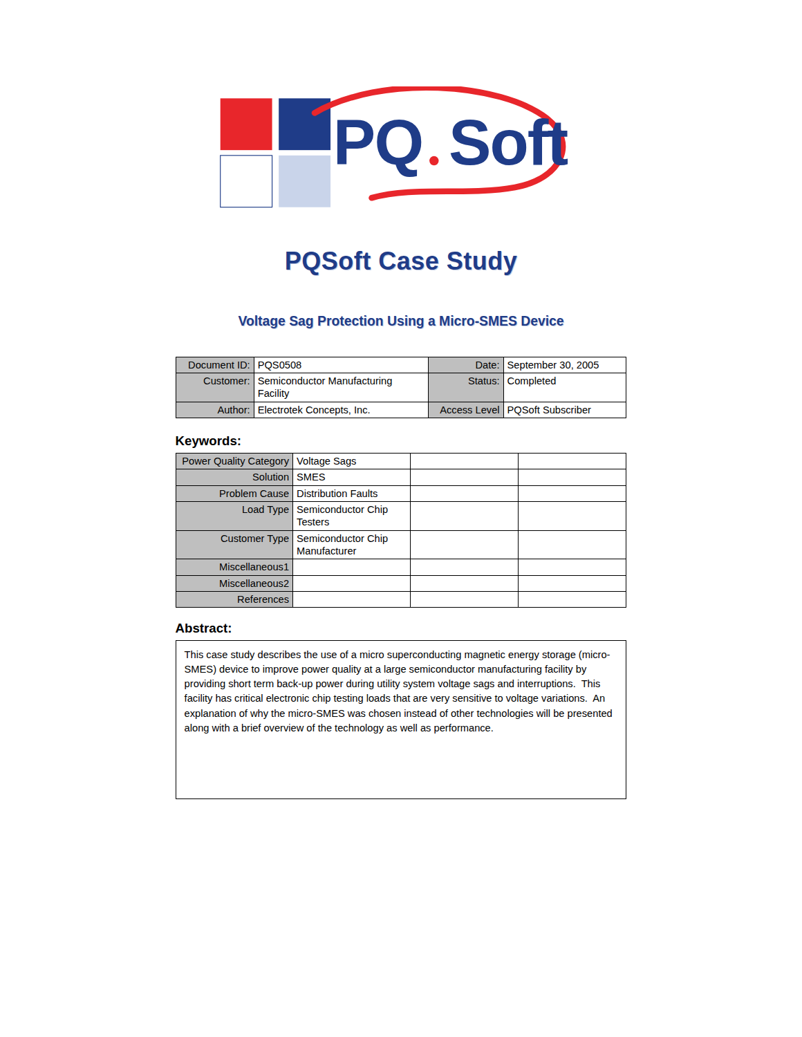PQ Soft
PQSoft Case Study
Voltage Sag Protection Using a Micro-SMES Device
| Document ID: | PQS0508 | Date: | September 30, 2005 |
| Customer: | Semiconductor Manufacturing Facility | Status: | Completed |
| Author: | Electrotek Concepts, Inc. | Access Level | PQSoft Subscriber |
Keywords:
| Power Quality Category | Voltage Sags | | |
| Solution | SMES | | |
| Problem Cause | Distribution Faults | | |
| Load Type | Semiconductor Chip Testers | | |
| Customer Type | Semiconductor Chip Manufacturer | | |
| Miscellaneous1 | | | |
| Miscellaneous2 | | | |
| References | | | |
Abstract:
This case study describes the use of a micro superconducting magnetic energy storage (micro-SMES) device to improve power quality at a large semiconductor manufacturing facility by providing short term back-up power during utility system voltage sags and interruptions. This facility has critical electronic chip testing loads that are very sensitive to voltage variations. An explanation of why the micro-SMES was chosen instead of other technologies will be presented along with a brief overview of the technology as well as performance.